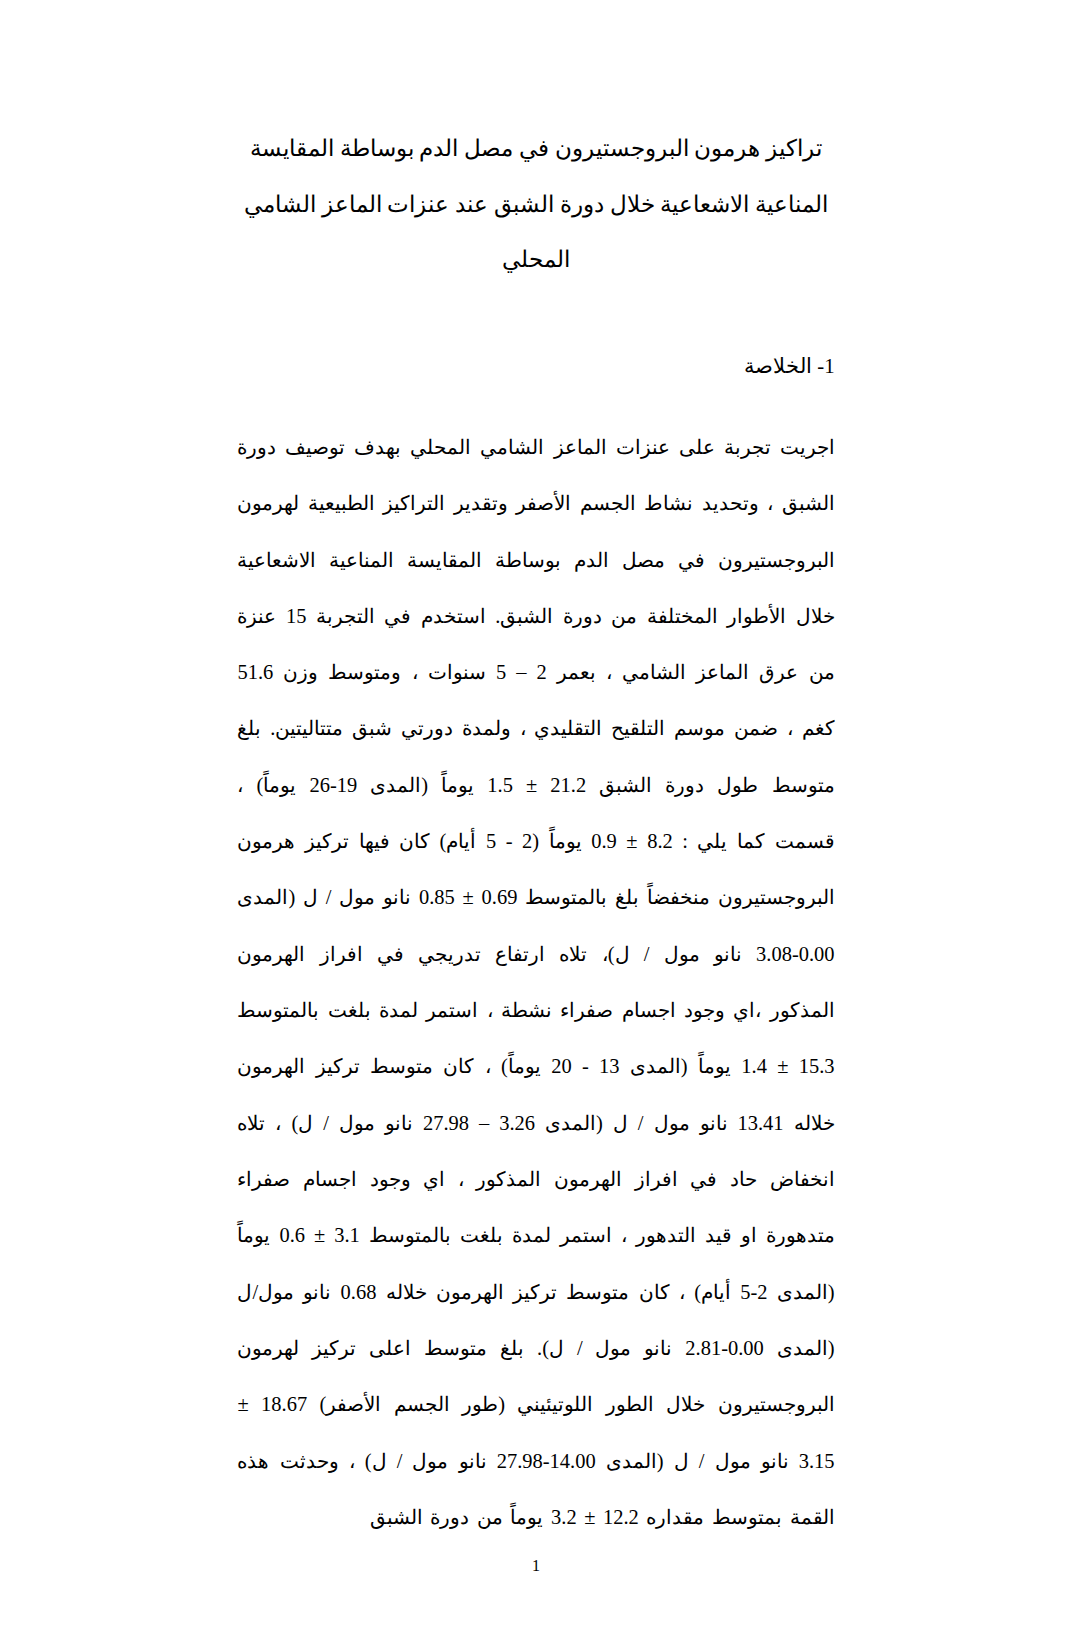تراكيز هرمون البروجستيرون في مصل الدم بوساطة المقايسة المناعية الاشعاعية خلال دورة الشبق عند عنزات الماعز الشامي المحلي
1- الخلاصة
اجريت تجربة على عنزات الماعز الشامي المحلي بهدف توصيف دورة الشبق ، وتحديد نشاط الجسم الأصفر وتقدير التراكيز الطبيعية لهرمون البروجستيرون في مصل الدم بوساطة المقايسة المناعية الاشعاعية خلال الأطوار المختلفة من دورة الشبق. استخدم في التجربة 15 عنزة من عرق الماعز الشامي ، بعمر 2 – 5 سنوات ، ومتوسط وزن 51.6 كغم ، ضمن موسم التلقيح التقليدي ، ولمدة دورتي شبق متتاليتين. بلغ متوسط طول دورة الشبق 21.2 ± 1.5 يوماً (المدى 19-26 يوماً) ، قسمت كما يلي : 8.2 ± 0.9 يوماً (2 - 5 أيام) كان فيها تركيز هرمون البروجستيرون منخفضاً بلغ بالمتوسط 0.69 ± 0.85 نانو مول / ل (المدى 0.00-3.08 نانو مول / ل)، تلاه ارتفاع تدريجي في افراز الهرمون المذكور ،اي وجود اجسام صفراء نشطة ، استمر لمدة بلغت بالمتوسط 15.3 ± 1.4 يوماً (المدى 13 - 20 يوماً) ، كان متوسط تركيز الهرمون خلاله 13.41 نانو مول / ل (المدى 3.26 – 27.98 نانو مول / ل) ، تلاه انخفاض حاد في افراز الهرمون المذكور ، اي وجود اجسام صفراء متدهورة او قيد التدهور ، استمر لمدة بلغت بالمتوسط 3.1 ± 0.6 يوماً (المدى 2-5 أيام) ، كان متوسط تركيز الهرمون خلاله 0.68 نانو مول/ل (المدى 0.00-2.81 نانو مول / ل). بلغ متوسط اعلى تركيز لهرمون البروجستيرون خلال الطور اللوتيئيني (طور الجسم الأصفر) 18.67 ± 3.15 نانو مول / ل (المدى 14.00-27.98 نانو مول / ل) ، وحدثت هذه القمة بمتوسط مقداره 12.2 ± 3.2 يوماً من دورة الشبق
1